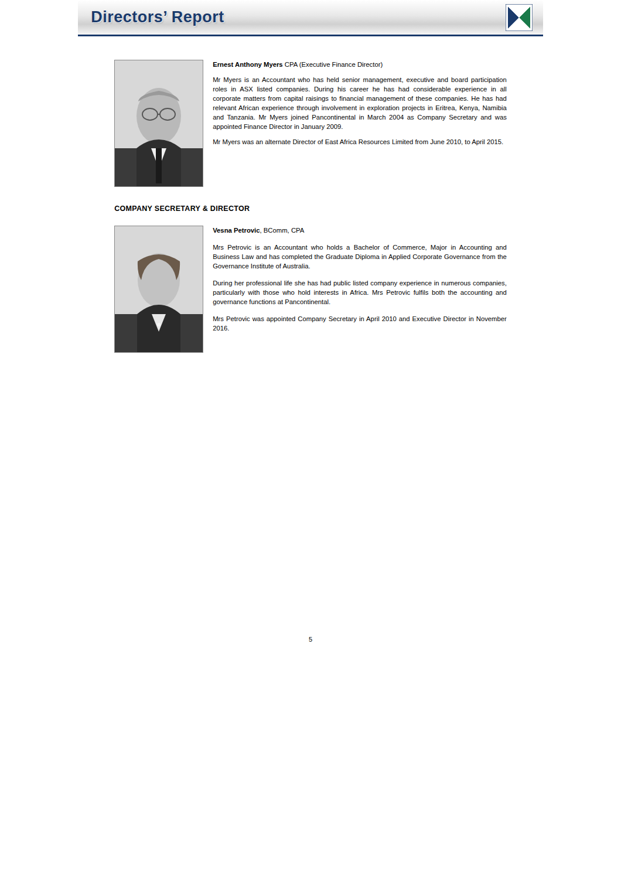Directors’ Report
Ernest Anthony Myers CPA (Executive Finance Director)
Mr Myers is an Accountant who has held senior management, executive and board participation roles in ASX listed companies. During his career he has had considerable experience in all corporate matters from capital raisings to financial management of these companies. He has had relevant African experience through involvement in exploration projects in Eritrea, Kenya, Namibia and Tanzania. Mr Myers joined Pancontinental in March 2004 as Company Secretary and was appointed Finance Director in January 2009.
Mr Myers was an alternate Director of East Africa Resources Limited from June 2010, to April 2015.
COMPANY SECRETARY & DIRECTOR
Vesna Petrovic, BComm, CPA
Mrs Petrovic is an Accountant who holds a Bachelor of Commerce, Major in Accounting and Business Law and has completed the Graduate Diploma in Applied Corporate Governance from the Governance Institute of Australia.
During her professional life she has had public listed company experience in numerous companies, particularly with those who hold interests in Africa. Mrs Petrovic fulfils both the accounting and governance functions at Pancontinental.
Mrs Petrovic was appointed Company Secretary in April 2010 and Executive Director in November 2016.
5